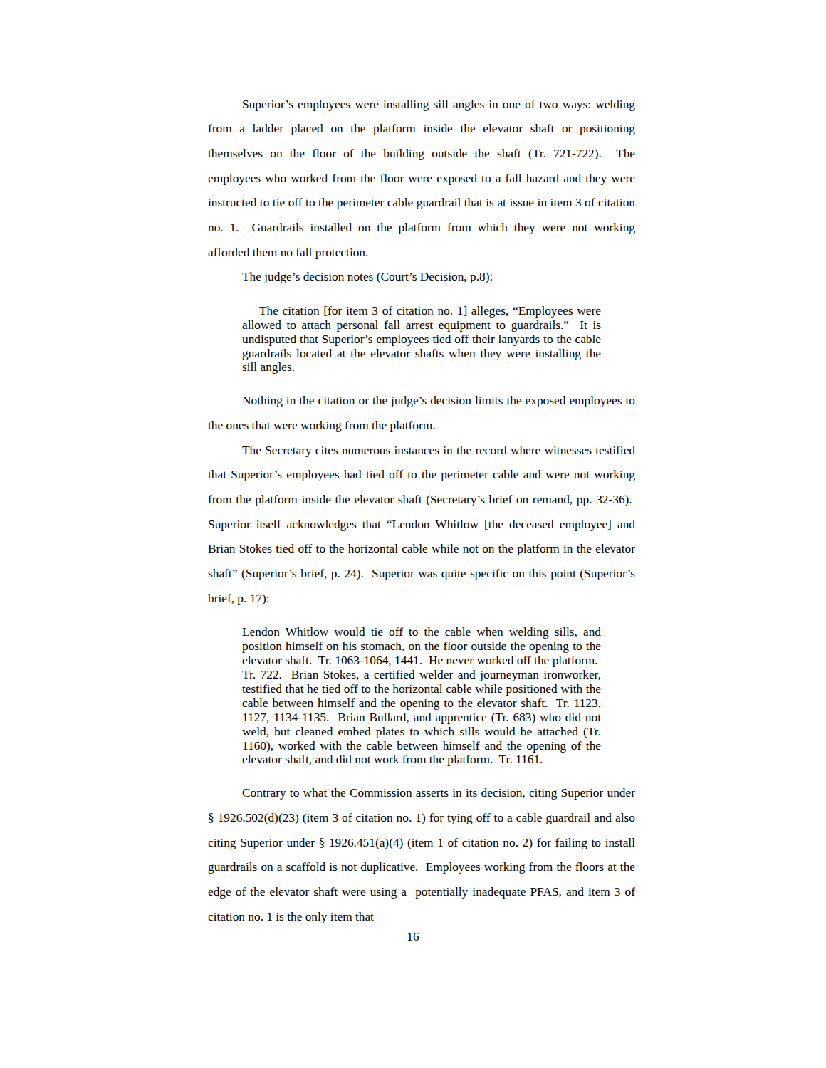Superior’s employees were installing sill angles in one of two ways: welding from a ladder placed on the platform inside the elevator shaft or positioning themselves on the floor of the building outside the shaft (Tr. 721-722). The employees who worked from the floor were exposed to a fall hazard and they were instructed to tie off to the perimeter cable guardrail that is at issue in item 3 of citation no. 1. Guardrails installed on the platform from which they were not working afforded them no fall protection.
The judge’s decision notes (Court’s Decision, p.8):
The citation [for item 3 of citation no. 1] alleges, “Employees were allowed to attach personal fall arrest equipment to guardrails.” It is undisputed that Superior’s employees tied off their lanyards to the cable guardrails located at the elevator shafts when they were installing the sill angles.
Nothing in the citation or the judge’s decision limits the exposed employees to the ones that were working from the platform.
The Secretary cites numerous instances in the record where witnesses testified that Superior’s employees had tied off to the perimeter cable and were not working from the platform inside the elevator shaft (Secretary’s brief on remand, pp. 32-36). Superior itself acknowledges that “Lendon Whitlow [the deceased employee] and Brian Stokes tied off to the horizontal cable while not on the platform in the elevator shaft” (Superior’s brief, p. 24). Superior was quite specific on this point (Superior’s brief, p. 17):
Lendon Whitlow would tie off to the cable when welding sills, and position himself on his stomach, on the floor outside the opening to the elevator shaft. Tr. 1063-1064, 1441. He never worked off the platform. Tr. 722. Brian Stokes, a certified welder and journeyman ironworker, testified that he tied off to the horizontal cable while positioned with the cable between himself and the opening to the elevator shaft. Tr. 1123, 1127, 1134-1135. Brian Bullard, and apprentice (Tr. 683) who did not weld, but cleaned embed plates to which sills would be attached (Tr. 1160), worked with the cable between himself and the opening of the elevator shaft, and did not work from the platform. Tr. 1161.
Contrary to what the Commission asserts in its decision, citing Superior under § 1926.502(d)(23) (item 3 of citation no. 1) for tying off to a cable guardrail and also citing Superior under § 1926.451(a)(4) (item 1 of citation no. 2) for failing to install guardrails on a scaffold is not duplicative. Employees working from the floors at the edge of the elevator shaft were using a potentially inadequate PFAS, and item 3 of citation no. 1 is the only item that
16